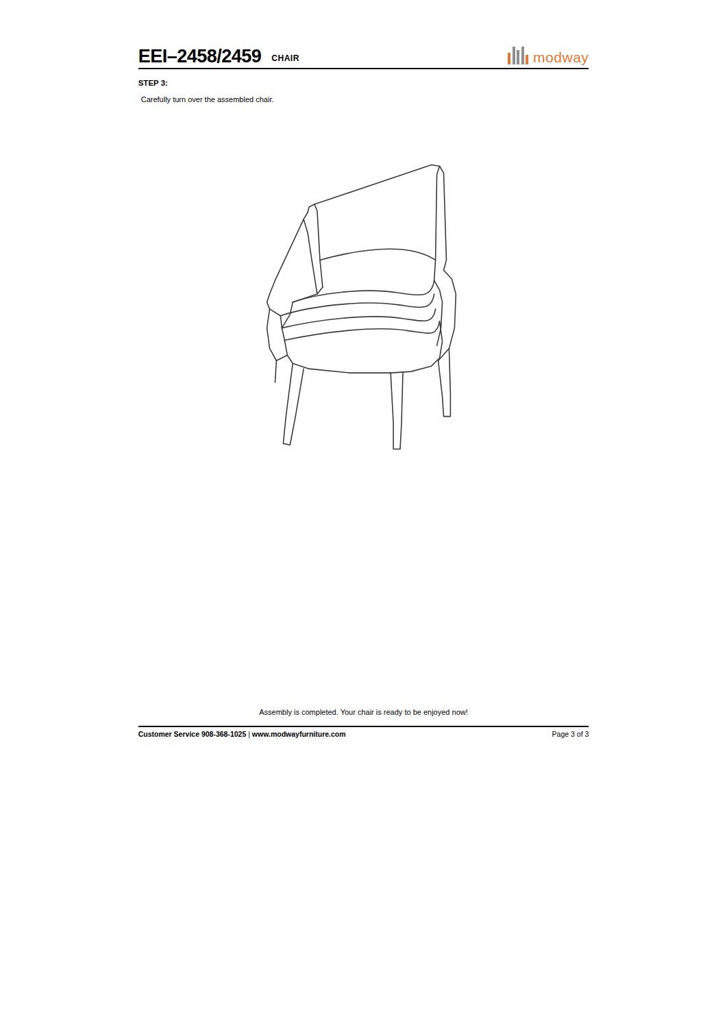EEI–2458/2459 CHAIR
modway
STEP 3:
Carefully turn over the assembled chair.
Assembly is completed. Your chair is ready to be enjoyed now!
Customer Service 908-368-1025 | www.modwayfurniture.com
Page 3 of 3